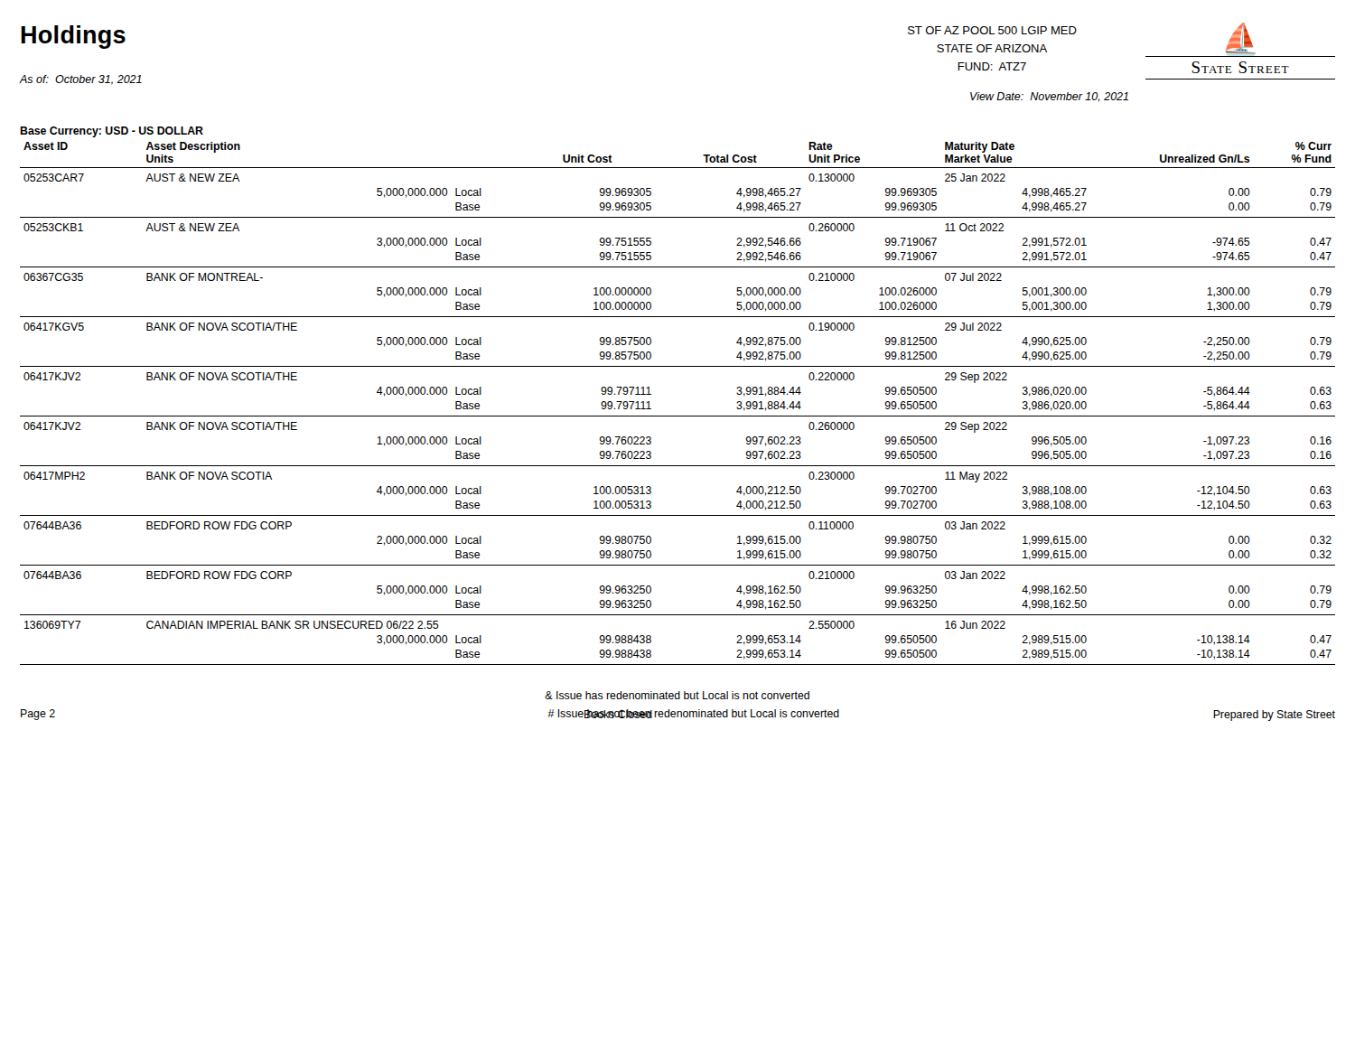Holdings
ST OF AZ POOL 500 LGIP MED
STATE OF ARIZONA
FUND:
ATZ7
⛵
State Street
As of: October 31, 2021
View Date: November 10, 2021
Base Currency: USD - US DOLLAR
| Asset ID | Asset Description | | | | Rate | Maturity Date | | % Curr |
| --- | --- | --- | --- | --- | --- | --- | --- | --- |
| | Units | | Unit Cost | Total Cost | Unit Price | Market Value | Unrealized Gn/Ls | % Fund |
| 05253CAR7 | AUST & NEW ZEA | | | | 0.130000 | 25 Jan 2022 | | |
| | 5,000,000.000 | Local | 99.969305 | 4,998,465.27 | 99.969305 | 4,998,465.27 | 0.00 | 0.79 |
| | | Base | 99.969305 | 4,998,465.27 | 99.969305 | 4,998,465.27 | 0.00 | 0.79 |
| 05253CKB1 | AUST & NEW ZEA | | | | 0.260000 | 11 Oct 2022 | | |
| | 3,000,000.000 | Local | 99.751555 | 2,992,546.66 | 99.719067 | 2,991,572.01 | -974.65 | 0.47 |
| | | Base | 99.751555 | 2,992,546.66 | 99.719067 | 2,991,572.01 | -974.65 | 0.47 |
| 06367CG35 | BANK OF MONTREAL- | | | | 0.210000 | 07 Jul 2022 | | |
| | 5,000,000.000 | Local | 100.000000 | 5,000,000.00 | 100.026000 | 5,001,300.00 | 1,300.00 | 0.79 |
| | | Base | 100.000000 | 5,000,000.00 | 100.026000 | 5,001,300.00 | 1,300.00 | 0.79 |
| 06417KGV5 | BANK OF NOVA SCOTIA/THE | | | | 0.190000 | 29 Jul 2022 | | |
| | 5,000,000.000 | Local | 99.857500 | 4,992,875.00 | 99.812500 | 4,990,625.00 | -2,250.00 | 0.79 |
| | | Base | 99.857500 | 4,992,875.00 | 99.812500 | 4,990,625.00 | -2,250.00 | 0.79 |
| 06417KJV2 | BANK OF NOVA SCOTIA/THE | | | | 0.220000 | 29 Sep 2022 | | |
| | 4,000,000.000 | Local | 99.797111 | 3,991,884.44 | 99.650500 | 3,986,020.00 | -5,864.44 | 0.63 |
| | | Base | 99.797111 | 3,991,884.44 | 99.650500 | 3,986,020.00 | -5,864.44 | 0.63 |
| 06417KJV2 | BANK OF NOVA SCOTIA/THE | | | | 0.260000 | 29 Sep 2022 | | |
| | 1,000,000.000 | Local | 99.760223 | 997,602.23 | 99.650500 | 996,505.00 | -1,097.23 | 0.16 |
| | | Base | 99.760223 | 997,602.23 | 99.650500 | 996,505.00 | -1,097.23 | 0.16 |
| 06417MPH2 | BANK OF NOVA SCOTIA | | | | 0.230000 | 11 May 2022 | | |
| | 4,000,000.000 | Local | 100.005313 | 4,000,212.50 | 99.702700 | 3,988,108.00 | -12,104.50 | 0.63 |
| | | Base | 100.005313 | 4,000,212.50 | 99.702700 | 3,988,108.00 | -12,104.50 | 0.63 |
| 07644BA36 | BEDFORD ROW FDG CORP | | | | 0.110000 | 03 Jan 2022 | | |
| | 2,000,000.000 | Local | 99.980750 | 1,999,615.00 | 99.980750 | 1,999,615.00 | 0.00 | 0.32 |
| | | Base | 99.980750 | 1,999,615.00 | 99.980750 | 1,999,615.00 | 0.00 | 0.32 |
| 07644BA36 | BEDFORD ROW FDG CORP | | | | 0.210000 | 03 Jan 2022 | | |
| | 5,000,000.000 | Local | 99.963250 | 4,998,162.50 | 99.963250 | 4,998,162.50 | 0.00 | 0.79 |
| | | Base | 99.963250 | 4,998,162.50 | 99.963250 | 4,998,162.50 | 0.00 | 0.79 |
| 136069TY7 | CANADIAN IMPERIAL BANK SR UNSECURED 06/22 2.55 | | | | 2.550000 | 16 Jun 2022 | | |
| | 3,000,000.000 | Local | 99.988438 | 2,999,653.14 | 99.650500 | 2,989,515.00 | -10,138.14 | 0.47 |
| | | Base | 99.988438 | 2,999,653.14 | 99.650500 | 2,989,515.00 | -10,138.14 | 0.47 |
& Issue has redenominated but Local is not converted
Page 2
# Issue has not been redenominated but Local is converted
Books Closed
Prepared by State Street